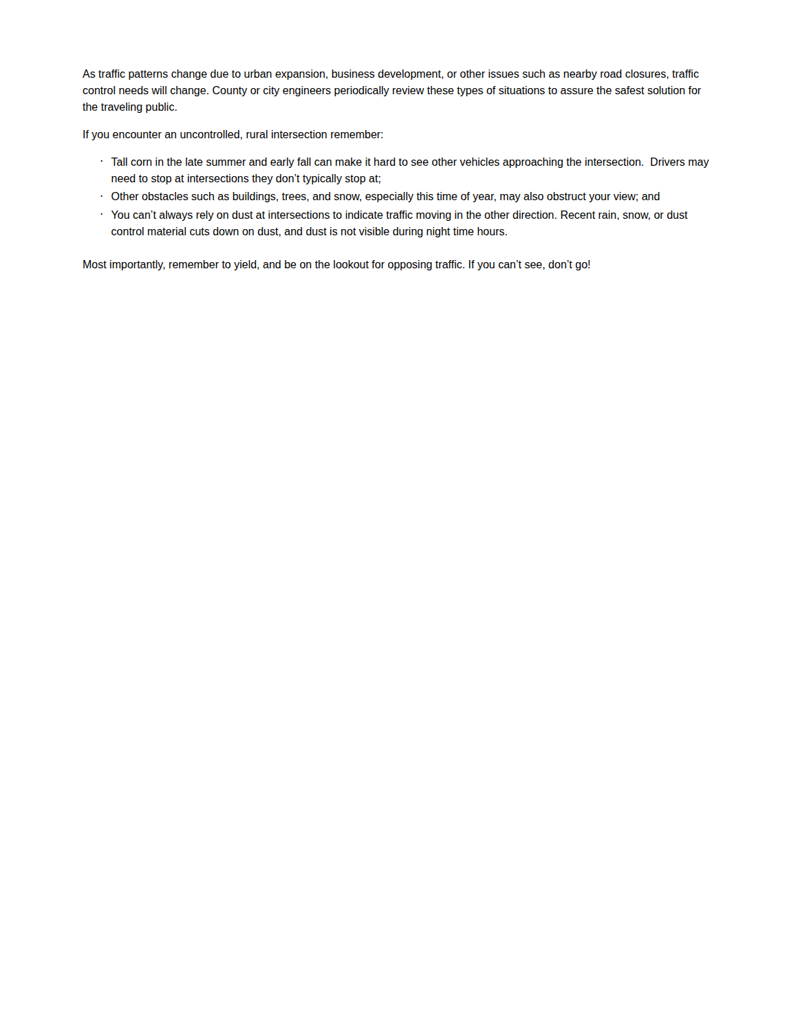As traffic patterns change due to urban expansion, business development, or other issues such as nearby road closures, traffic control needs will change. County or city engineers periodically review these types of situations to assure the safest solution for the traveling public.
If you encounter an uncontrolled, rural intersection remember:
Tall corn in the late summer and early fall can make it hard to see other vehicles approaching the intersection. Drivers may need to stop at intersections they don’t typically stop at;
Other obstacles such as buildings, trees, and snow, especially this time of year, may also obstruct your view; and
You can’t always rely on dust at intersections to indicate traffic moving in the other direction. Recent rain, snow, or dust control material cuts down on dust, and dust is not visible during night time hours.
Most importantly, remember to yield, and be on the lookout for opposing traffic. If you can’t see, don’t go!